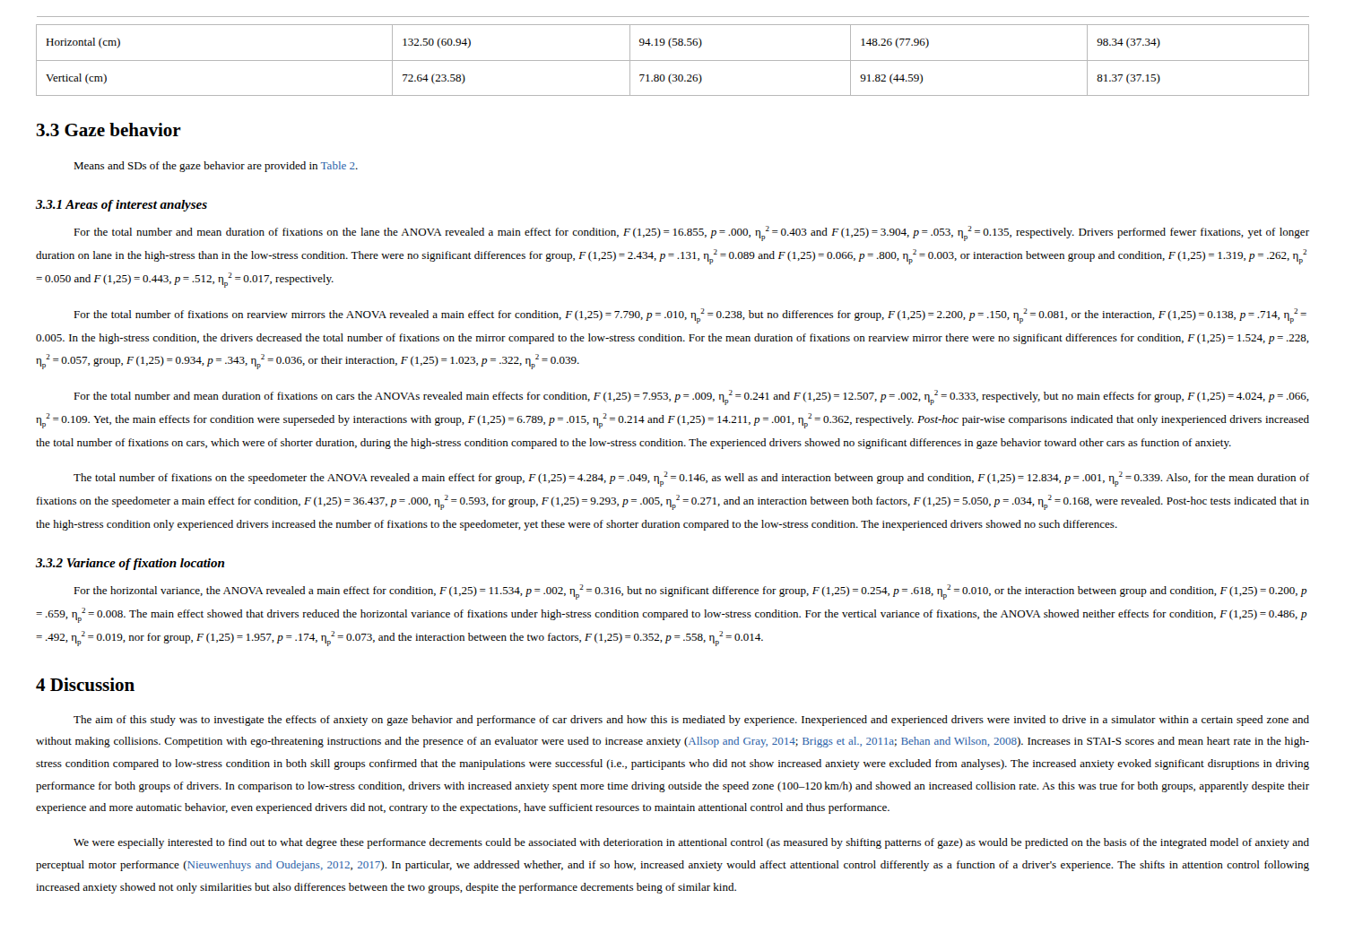| Horizontal (cm) | 132.50 (60.94) | 94.19 (58.56) | 148.26 (77.96) | 98.34 (37.34) |
| Vertical (cm) | 72.64 (23.58) | 71.80 (30.26) | 91.82 (44.59) | 81.37 (37.15) |
3.3 Gaze behavior
Means and SDs of the gaze behavior are provided in Table 2.
3.3.1 Areas of interest analyses
For the total number and mean duration of fixations on the lane the ANOVA revealed a main effect for condition, F (1,25) = 16.855, p = .000, ηp2 = 0.403 and F (1,25) = 3.904, p = .053, ηp2 = 0.135, respectively. Drivers performed fewer fixations, yet of longer duration on lane in the high-stress than in the low-stress condition. There were no significant differences for group, F (1,25) = 2.434, p = .131, ηp2 = 0.089 and F (1,25) = 0.066, p = .800, ηp2 = 0.003, or interaction between group and condition, F (1,25) = 1.319, p = .262, ηp2 = 0.050 and F (1,25) = 0.443, p = .512, ηp2 = 0.017, respectively.
For the total number of fixations on rearview mirrors the ANOVA revealed a main effect for condition, F (1,25) = 7.790, p = .010, ηp2 = 0.238, but no differences for group, F (1,25) = 2.200, p = .150, ηp2 = 0.081, or the interaction, F (1,25) = 0.138, p = .714, ηp2 = 0.005. In the high-stress condition, the drivers decreased the total number of fixations on the mirror compared to the low-stress condition. For the mean duration of fixations on rearview mirror there were no significant differences for condition, F (1,25) = 1.524, p = .228, ηp2 = 0.057, group, F (1,25) = 0.934, p = .343, ηp2 = 0.036, or their interaction, F (1,25) = 1.023, p = .322, ηp2 = 0.039.
For the total number and mean duration of fixations on cars the ANOVAs revealed main effects for condition, F (1,25) = 7.953, p = .009, ηp2 = 0.241 and F (1,25) = 12.507, p = .002, ηp2 = 0.333, respectively, but no main effects for group, F (1,25) = 4.024, p = .066, ηp2 = 0.109. Yet, the main effects for condition were superseded by interactions with group, F (1,25) = 6.789, p = .015, ηp2 = 0.214 and F (1,25) = 14.211, p = .001, ηp2 = 0.362, respectively. Post-hoc pair-wise comparisons indicated that only inexperienced drivers increased the total number of fixations on cars, which were of shorter duration, during the high-stress condition compared to the low-stress condition. The experienced drivers showed no significant differences in gaze behavior toward other cars as function of anxiety.
The total number of fixations on the speedometer the ANOVA revealed a main effect for group, F (1,25) = 4.284, p = .049, ηp2 = 0.146, as well as and interaction between group and condition, F (1,25) = 12.834, p = .001, ηp2 = 0.339. Also, for the mean duration of fixations on the speedometer a main effect for condition, F (1,25) = 36.437, p = .000, ηp2 = 0.593, for group, F (1,25) = 9.293, p = .005, ηp2 = 0.271, and an interaction between both factors, F (1,25) = 5.050, p = .034, ηp2 = 0.168, were revealed. Post-hoc tests indicated that in the high-stress condition only experienced drivers increased the number of fixations to the speedometer, yet these were of shorter duration compared to the low-stress condition. The inexperienced drivers showed no such differences.
3.3.2 Variance of fixation location
For the horizontal variance, the ANOVA revealed a main effect for condition, F (1,25) = 11.534, p = .002, ηp2 = 0.316, but no significant difference for group, F (1,25) = 0.254, p = .618, ηp2 = 0.010, or the interaction between group and condition, F (1,25) = 0.200, p = .659, ηp2 = 0.008. The main effect showed that drivers reduced the horizontal variance of fixations under high-stress condition compared to low-stress condition. For the vertical variance of fixations, the ANOVA showed neither effects for condition, F (1,25) = 0.486, p = .492, ηp2 = 0.019, nor for group, F (1,25) = 1.957, p = .174, ηp2 = 0.073, and the interaction between the two factors, F (1,25) = 0.352, p = .558, ηp2 = 0.014.
4 Discussion
The aim of this study was to investigate the effects of anxiety on gaze behavior and performance of car drivers and how this is mediated by experience. Inexperienced and experienced drivers were invited to drive in a simulator within a certain speed zone and without making collisions. Competition with ego-threatening instructions and the presence of an evaluator were used to increase anxiety (Allsop and Gray, 2014; Briggs et al., 2011a; Behan and Wilson, 2008). Increases in STAI-S scores and mean heart rate in the high-stress condition compared to low-stress condition in both skill groups confirmed that the manipulations were successful (i.e., participants who did not show increased anxiety were excluded from analyses). The increased anxiety evoked significant disruptions in driving performance for both groups of drivers. In comparison to low-stress condition, drivers with increased anxiety spent more time driving outside the speed zone (100–120 km/h) and showed an increased collision rate. As this was true for both groups, apparently despite their experience and more automatic behavior, even experienced drivers did not, contrary to the expectations, have sufficient resources to maintain attentional control and thus performance.
We were especially interested to find out to what degree these performance decrements could be associated with deterioration in attentional control (as measured by shifting patterns of gaze) as would be predicted on the basis of the integrated model of anxiety and perceptual motor performance (Nieuwenhuys and Oudejans, 2012, 2017). In particular, we addressed whether, and if so how, increased anxiety would affect attentional control differently as a function of a driver's experience. The shifts in attention control following increased anxiety showed not only similarities but also differences between the two groups, despite the performance decrements being of similar kind.